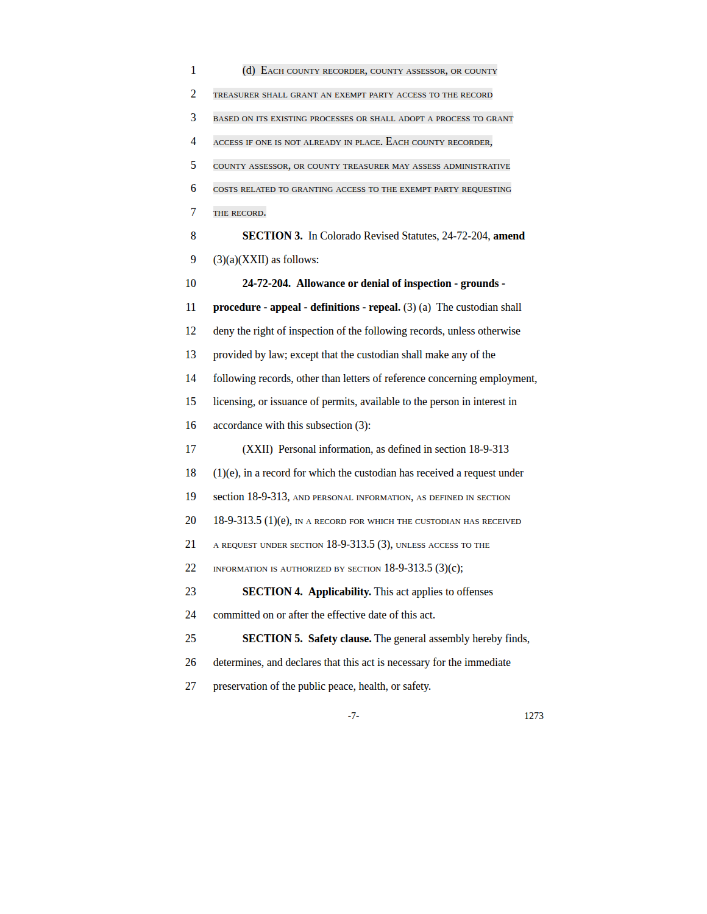| 1 | (d) Each county recorder, county assessor, or county |
| 2 | treasurer shall grant an exempt party access to the record |
| 3 | based on its existing processes or shall adopt a process to grant |
| 4 | access if one is not already in place. Each county recorder, |
| 5 | county assessor, or county treasurer may assess administrative |
| 6 | costs related to granting access to the exempt party requesting |
| 7 | the record. |
| 8 | SECTION 3. In Colorado Revised Statutes, 24-72-204, amend |
| 9 | (3)(a)(XXII) as follows: |
| 10 | 24-72-204. Allowance or denial of inspection - grounds - |
| 11 | procedure - appeal - definitions - repeal. (3) (a) The custodian shall |
| 12 | deny the right of inspection of the following records, unless otherwise |
| 13 | provided by law; except that the custodian shall make any of the |
| 14 | following records, other than letters of reference concerning employment, |
| 15 | licensing, or issuance of permits, available to the person in interest in |
| 16 | accordance with this subsection (3): |
| 17 | (XXII) Personal information, as defined in section 18-9-313 |
| 18 | (1)(e), in a record for which the custodian has received a request under |
| 19 | section 18-9-313, and personal information, as defined in section |
| 20 | 18-9-313.5 (1)(e), in a record for which the custodian has received |
| 21 | a request under section 18-9-313.5 (3), unless access to the |
| 22 | information is authorized by section 18-9-313.5 (3)(c); |
| 23 | SECTION 4. Applicability. This act applies to offenses |
| 24 | committed on or after the effective date of this act. |
| 25 | SECTION 5. Safety clause. The general assembly hereby finds, |
| 26 | determines, and declares that this act is necessary for the immediate |
| 27 | preservation of the public peace, health, or safety. |
-7-
1273